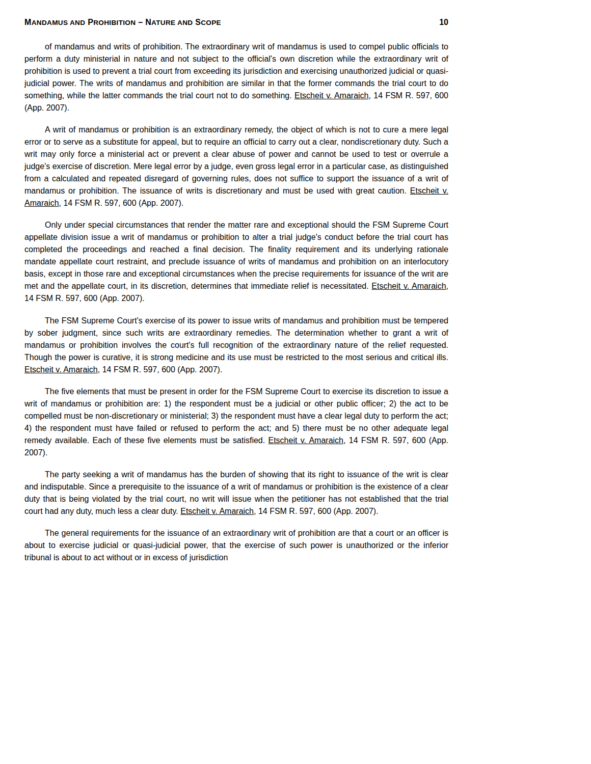MANDAMUS AND PROHIBITION – NATURE AND SCOPE 10
of mandamus and writs of prohibition. The extraordinary writ of mandamus is used to compel public officials to perform a duty ministerial in nature and not subject to the official's own discretion while the extraordinary writ of prohibition is used to prevent a trial court from exceeding its jurisdiction and exercising unauthorized judicial or quasi-judicial power. The writs of mandamus and prohibition are similar in that the former commands the trial court to do something, while the latter commands the trial court not to do something. Etscheit v. Amaraich, 14 FSM R. 597, 600 (App. 2007).
A writ of mandamus or prohibition is an extraordinary remedy, the object of which is not to cure a mere legal error or to serve as a substitute for appeal, but to require an official to carry out a clear, nondiscretionary duty. Such a writ may only force a ministerial act or prevent a clear abuse of power and cannot be used to test or overrule a judge's exercise of discretion. Mere legal error by a judge, even gross legal error in a particular case, as distinguished from a calculated and repeated disregard of governing rules, does not suffice to support the issuance of a writ of mandamus or prohibition. The issuance of writs is discretionary and must be used with great caution. Etscheit v. Amaraich, 14 FSM R. 597, 600 (App. 2007).
Only under special circumstances that render the matter rare and exceptional should the FSM Supreme Court appellate division issue a writ of mandamus or prohibition to alter a trial judge's conduct before the trial court has completed the proceedings and reached a final decision. The finality requirement and its underlying rationale mandate appellate court restraint, and preclude issuance of writs of mandamus and prohibition on an interlocutory basis, except in those rare and exceptional circumstances when the precise requirements for issuance of the writ are met and the appellate court, in its discretion, determines that immediate relief is necessitated. Etscheit v. Amaraich, 14 FSM R. 597, 600 (App. 2007).
The FSM Supreme Court's exercise of its power to issue writs of mandamus and prohibition must be tempered by sober judgment, since such writs are extraordinary remedies. The determination whether to grant a writ of mandamus or prohibition involves the court's full recognition of the extraordinary nature of the relief requested. Though the power is curative, it is strong medicine and its use must be restricted to the most serious and critical ills. Etscheit v. Amaraich, 14 FSM R. 597, 600 (App. 2007).
The five elements that must be present in order for the FSM Supreme Court to exercise its discretion to issue a writ of mandamus or prohibition are: 1) the respondent must be a judicial or other public officer; 2) the act to be compelled must be non-discretionary or ministerial; 3) the respondent must have a clear legal duty to perform the act; 4) the respondent must have failed or refused to perform the act; and 5) there must be no other adequate legal remedy available. Each of these five elements must be satisfied. Etscheit v. Amaraich, 14 FSM R. 597, 600 (App. 2007).
The party seeking a writ of mandamus has the burden of showing that its right to issuance of the writ is clear and indisputable. Since a prerequisite to the issuance of a writ of mandamus or prohibition is the existence of a clear duty that is being violated by the trial court, no writ will issue when the petitioner has not established that the trial court had any duty, much less a clear duty. Etscheit v. Amaraich, 14 FSM R. 597, 600 (App. 2007).
The general requirements for the issuance of an extraordinary writ of prohibition are that a court or an officer is about to exercise judicial or quasi-judicial power, that the exercise of such power is unauthorized or the inferior tribunal is about to act without or in excess of jurisdiction